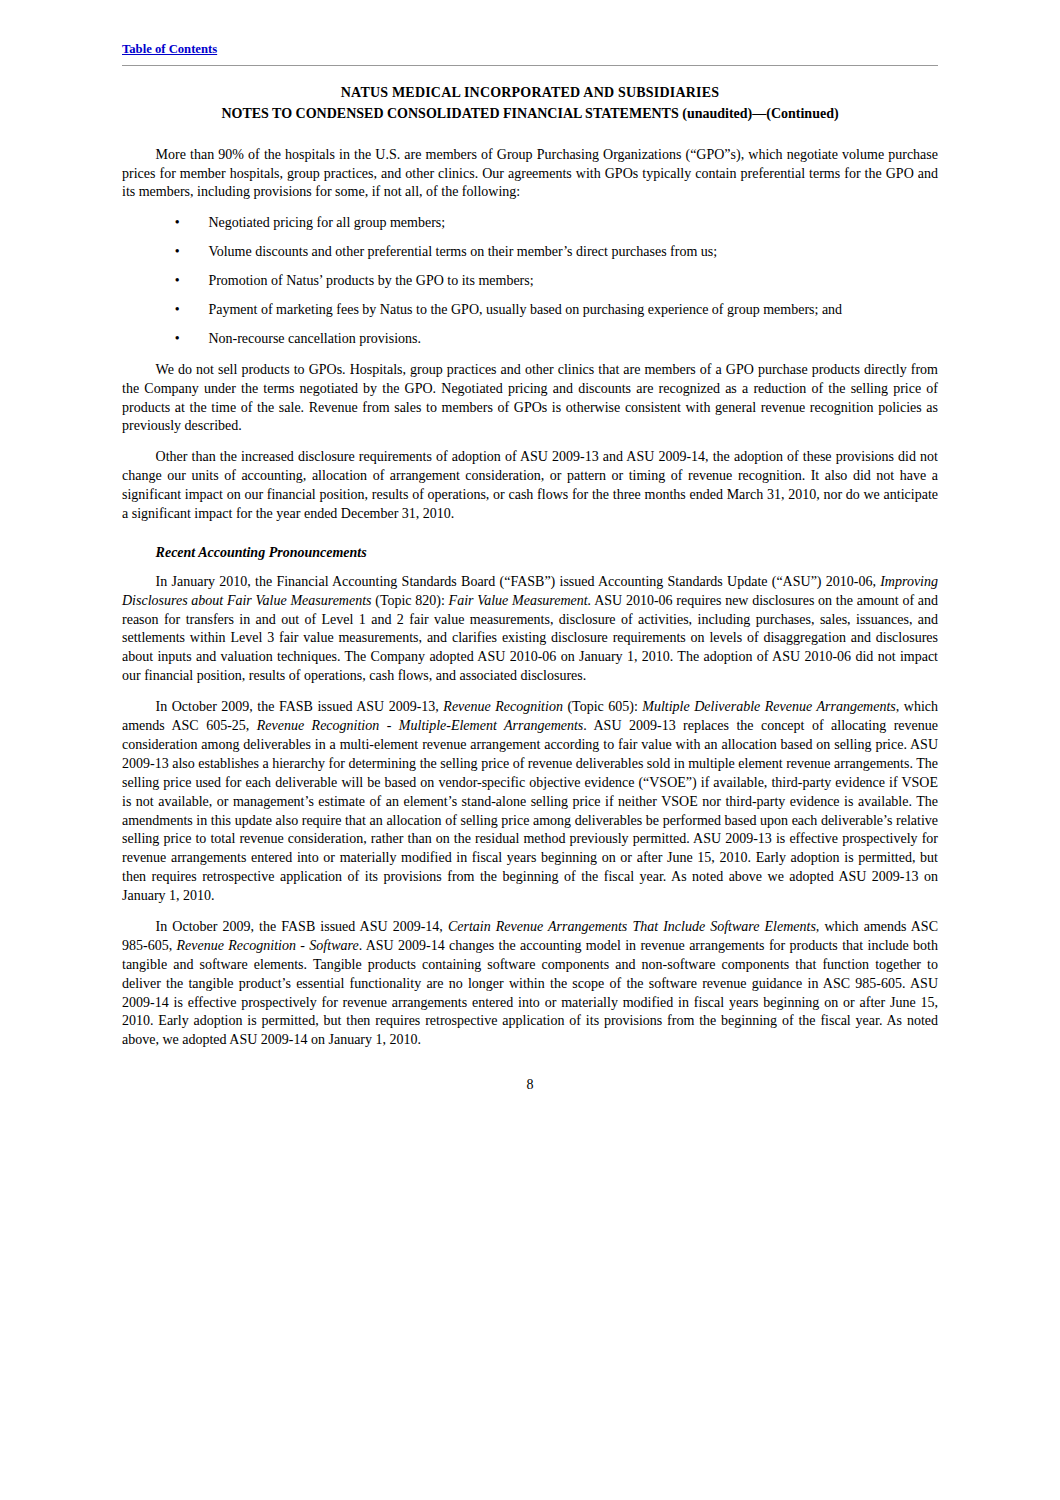Table of Contents
NATUS MEDICAL INCORPORATED AND SUBSIDIARIES
NOTES TO CONDENSED CONSOLIDATED FINANCIAL STATEMENTS (unaudited)—(Continued)
More than 90% of the hospitals in the U.S. are members of Group Purchasing Organizations (“GPO”s), which negotiate volume purchase prices for member hospitals, group practices, and other clinics. Our agreements with GPOs typically contain preferential terms for the GPO and its members, including provisions for some, if not all, of the following:
Negotiated pricing for all group members;
Volume discounts and other preferential terms on their member’s direct purchases from us;
Promotion of Natus’ products by the GPO to its members;
Payment of marketing fees by Natus to the GPO, usually based on purchasing experience of group members; and
Non-recourse cancellation provisions.
We do not sell products to GPOs. Hospitals, group practices and other clinics that are members of a GPO purchase products directly from the Company under the terms negotiated by the GPO. Negotiated pricing and discounts are recognized as a reduction of the selling price of products at the time of the sale. Revenue from sales to members of GPOs is otherwise consistent with general revenue recognition policies as previously described.
Other than the increased disclosure requirements of adoption of ASU 2009-13 and ASU 2009-14, the adoption of these provisions did not change our units of accounting, allocation of arrangement consideration, or pattern or timing of revenue recognition. It also did not have a significant impact on our financial position, results of operations, or cash flows for the three months ended March 31, 2010, nor do we anticipate a significant impact for the year ended December 31, 2010.
Recent Accounting Pronouncements
In January 2010, the Financial Accounting Standards Board (“FASB”) issued Accounting Standards Update (“ASU”) 2010-06, Improving Disclosures about Fair Value Measurements (Topic 820): Fair Value Measurement. ASU 2010-06 requires new disclosures on the amount of and reason for transfers in and out of Level 1 and 2 fair value measurements, disclosure of activities, including purchases, sales, issuances, and settlements within Level 3 fair value measurements, and clarifies existing disclosure requirements on levels of disaggregation and disclosures about inputs and valuation techniques. The Company adopted ASU 2010-06 on January 1, 2010. The adoption of ASU 2010-06 did not impact our financial position, results of operations, cash flows, and associated disclosures.
In October 2009, the FASB issued ASU 2009-13, Revenue Recognition (Topic 605): Multiple Deliverable Revenue Arrangements, which amends ASC 605-25, Revenue Recognition - Multiple-Element Arrangements. ASU 2009-13 replaces the concept of allocating revenue consideration among deliverables in a multi-element revenue arrangement according to fair value with an allocation based on selling price. ASU 2009-13 also establishes a hierarchy for determining the selling price of revenue deliverables sold in multiple element revenue arrangements. The selling price used for each deliverable will be based on vendor-specific objective evidence (“VSOE”) if available, third-party evidence if VSOE is not available, or management’s estimate of an element’s stand-alone selling price if neither VSOE nor third-party evidence is available. The amendments in this update also require that an allocation of selling price among deliverables be performed based upon each deliverable’s relative selling price to total revenue consideration, rather than on the residual method previously permitted. ASU 2009-13 is effective prospectively for revenue arrangements entered into or materially modified in fiscal years beginning on or after June 15, 2010. Early adoption is permitted, but then requires retrospective application of its provisions from the beginning of the fiscal year. As noted above we adopted ASU 2009-13 on January 1, 2010.
In October 2009, the FASB issued ASU 2009-14, Certain Revenue Arrangements That Include Software Elements, which amends ASC 985-605, Revenue Recognition - Software. ASU 2009-14 changes the accounting model in revenue arrangements for products that include both tangible and software elements. Tangible products containing software components and non-software components that function together to deliver the tangible product’s essential functionality are no longer within the scope of the software revenue guidance in ASC 985-605. ASU 2009-14 is effective prospectively for revenue arrangements entered into or materially modified in fiscal years beginning on or after June 15, 2010. Early adoption is permitted, but then requires retrospective application of its provisions from the beginning of the fiscal year. As noted above, we adopted ASU 2009-14 on January 1, 2010.
8